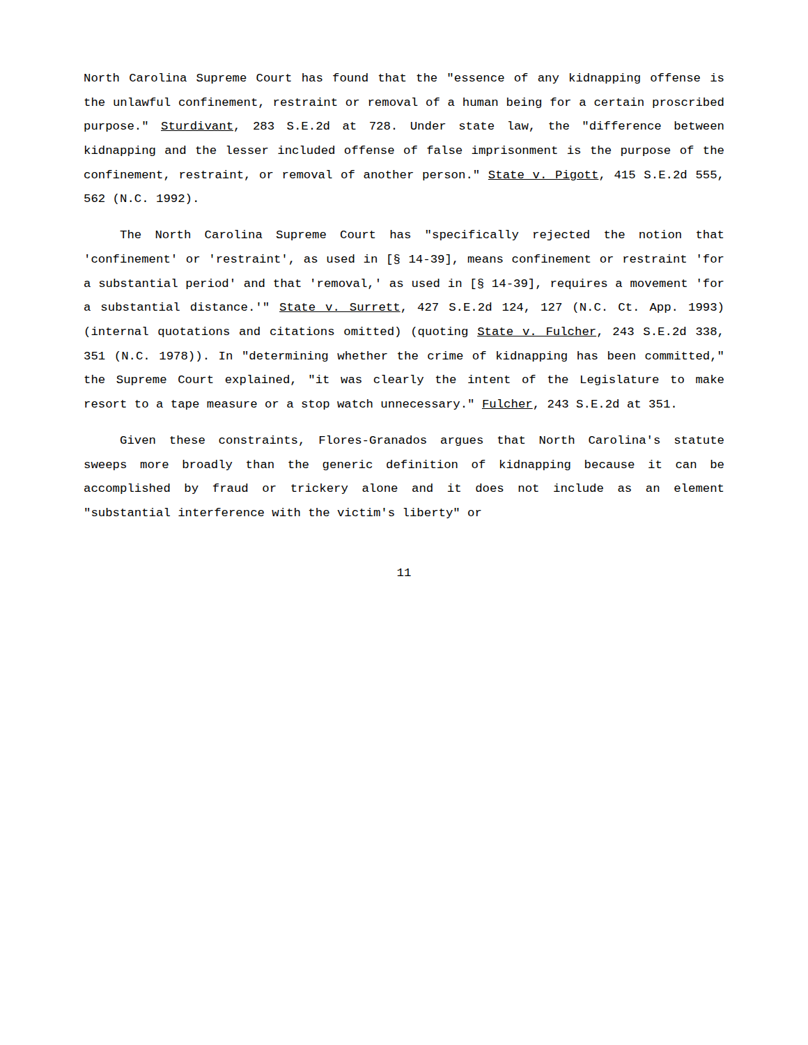North Carolina Supreme Court has found that the "essence of any kidnapping offense is the unlawful confinement, restraint or removal of a human being for a certain proscribed purpose." Sturdivant, 283 S.E.2d at 728. Under state law, the "difference between kidnapping and the lesser included offense of false imprisonment is the purpose of the confinement, restraint, or removal of another person." State v. Pigott, 415 S.E.2d 555, 562 (N.C. 1992).
The North Carolina Supreme Court has "specifically rejected the notion that 'confinement' or 'restraint', as used in [§ 14-39], means confinement or restraint 'for a substantial period' and that 'removal,' as used in [§ 14-39], requires a movement 'for a substantial distance.'" State v. Surrett, 427 S.E.2d 124, 127 (N.C. Ct. App. 1993) (internal quotations and citations omitted) (quoting State v. Fulcher, 243 S.E.2d 338, 351 (N.C. 1978)). In "determining whether the crime of kidnapping has been committed," the Supreme Court explained, "it was clearly the intent of the Legislature to make resort to a tape measure or a stop watch unnecessary." Fulcher, 243 S.E.2d at 351.
Given these constraints, Flores-Granados argues that North Carolina's statute sweeps more broadly than the generic definition of kidnapping because it can be accomplished by fraud or trickery alone and it does not include as an element "substantial interference with the victim's liberty" or
11